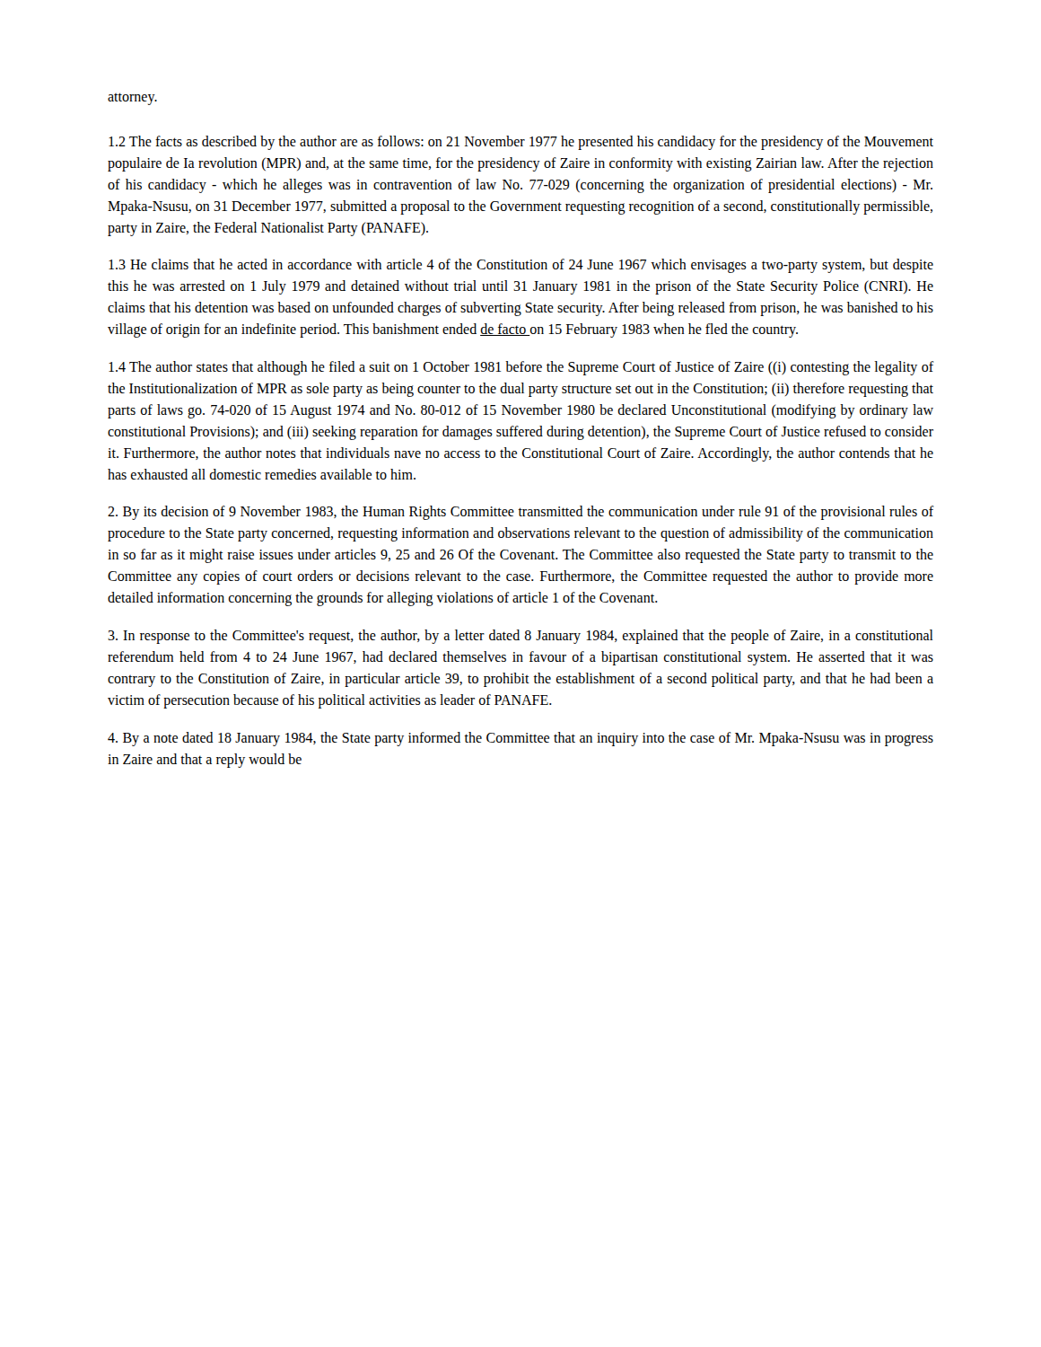attorney.
1.2 The facts as described by the author are as follows: on 21 November 1977 he presented his candidacy for the presidency of the Mouvement populaire de Ia revolution (MPR) and, at the same time, for the presidency of Zaire in conformity with existing Zairian law. After the rejection of his candidacy - which he alleges was in contravention of law No. 77-029 (concerning the organization of presidential elections) - Mr. Mpaka-Nsusu, on 31 December 1977, submitted a proposal to the Government requesting recognition of a second, constitutionally permissible, party in Zaire, the Federal Nationalist Party (PANAFE).
1.3 He claims that he acted in accordance with article 4 of the Constitution of 24 June 1967 which envisages a two-party system, but despite this he was arrested on 1 July 1979 and detained without trial until 31 January 1981 in the prison of the State Security Police (CNRI). He claims that his detention was based on unfounded charges of subverting State security. After being released from prison, he was banished to his village of origin for an indefinite period. This banishment ended de facto on 15 February 1983 when he fled the country.
1.4 The author states that although he filed a suit on 1 October 1981 before the Supreme Court of Justice of Zaire ((i) contesting the legality of the Institutionalization of MPR as sole party as being counter to the dual party structure set out in the Constitution; (ii) therefore requesting that parts of laws go. 74-020 of 15 August 1974 and No. 80-012 of 15 November 1980 be declared Unconstitutional (modifying by ordinary law constitutional Provisions); and (iii) seeking reparation for damages suffered during detention), the Supreme Court of Justice refused to consider it. Furthermore, the author notes that individuals nave no access to the Constitutional Court of Zaire. Accordingly, the author contends that he has exhausted all domestic remedies available to him.
2. By its decision of 9 November 1983, the Human Rights Committee transmitted the communication under rule 91 of the provisional rules of procedure to the State party concerned, requesting information and observations relevant to the question of admissibility of the communication in so far as it might raise issues under articles 9, 25 and 26 Of the Covenant. The Committee also requested the State party to transmit to the Committee any copies of court orders or decisions relevant to the case. Furthermore, the Committee requested the author to provide more detailed information concerning the grounds for alleging violations of article 1 of the Covenant.
3. In response to the Committee's request, the author, by a letter dated 8 January 1984, explained that the people of Zaire, in a constitutional referendum held from 4 to 24 June 1967, had declared themselves in favour of a bipartisan constitutional system. He asserted that it was contrary to the Constitution of Zaire, in particular article 39, to prohibit the establishment of a second political party, and that he had been a victim of persecution because of his political activities as leader of PANAFE.
4. By a note dated 18 January 1984, the State party informed the Committee that an inquiry into the case of Mr. Mpaka-Nsusu was in progress in Zaire and that a reply would be